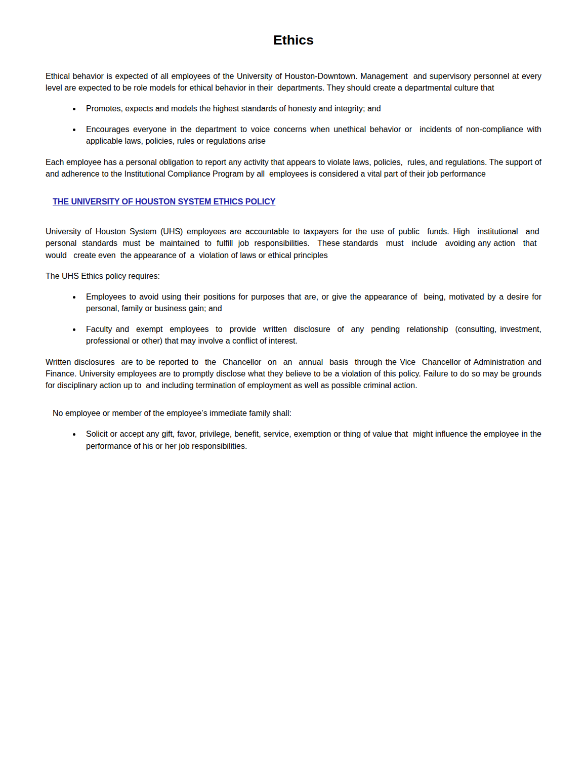Ethics
Ethical behavior is expected of all employees of the University of Houston-Downtown. Management and supervisory personnel at every level are expected to be role models for ethical behavior in their departments. They should create a departmental culture that
Promotes, expects and models the highest standards of honesty and integrity; and
Encourages everyone in the department to voice concerns when unethical behavior or incidents of non-compliance with applicable laws, policies, rules or regulations arise
Each employee has a personal obligation to report any activity that appears to violate laws, policies, rules, and regulations. The support of and adherence to the Institutional Compliance Program by all employees is considered a vital part of their job performance
THE UNIVERSITY OF HOUSTON SYSTEM ETHICS POLICY
University of Houston System (UHS) employees are accountable to taxpayers for the use of public funds. High institutional and personal standards must be maintained to fulfill job responsibilities. These standards must include avoiding any action that would create even the appearance of a violation of laws or ethical principles
The UHS Ethics policy requires:
Employees to avoid using their positions for purposes that are, or give the appearance of being, motivated by a desire for personal, family or business gain; and
Faculty and exempt employees to provide written disclosure of any pending relationship (consulting, investment, professional or other) that may involve a conflict of interest.
Written disclosures are to be reported to the Chancellor on an annual basis through the Vice Chancellor of Administration and Finance. University employees are to promptly disclose what they believe to be a violation of this policy. Failure to do so may be grounds for disciplinary action up to and including termination of employment as well as possible criminal action.
No employee or member of the employee’s immediate family shall:
Solicit or accept any gift, favor, privilege, benefit, service, exemption or thing of value that might influence the employee in the performance of his or her job responsibilities.